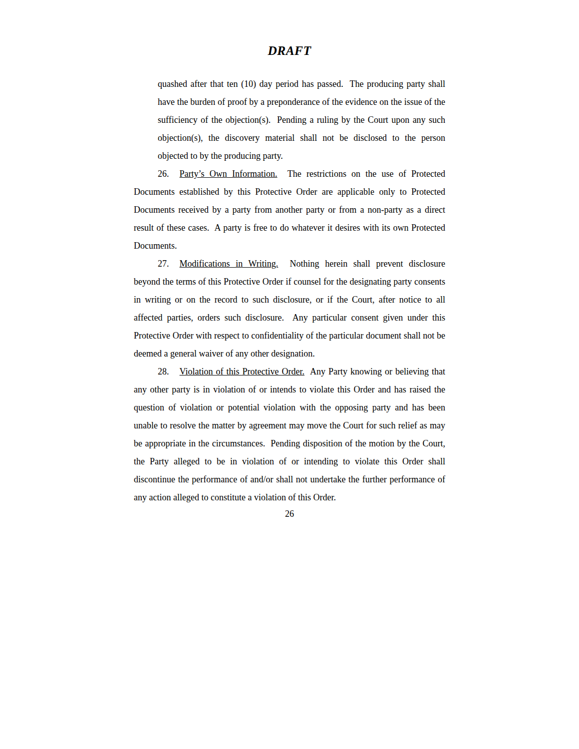DRAFT
quashed after that ten (10) day period has passed. The producing party shall have the burden of proof by a preponderance of the evidence on the issue of the sufficiency of the objection(s). Pending a ruling by the Court upon any such objection(s), the discovery material shall not be disclosed to the person objected to by the producing party.
26. Party’s Own Information. The restrictions on the use of Protected Documents established by this Protective Order are applicable only to Protected Documents received by a party from another party or from a non-party as a direct result of these cases. A party is free to do whatever it desires with its own Protected Documents.
27. Modifications in Writing. Nothing herein shall prevent disclosure beyond the terms of this Protective Order if counsel for the designating party consents in writing or on the record to such disclosure, or if the Court, after notice to all affected parties, orders such disclosure. Any particular consent given under this Protective Order with respect to confidentiality of the particular document shall not be deemed a general waiver of any other designation.
28. Violation of this Protective Order. Any Party knowing or believing that any other party is in violation of or intends to violate this Order and has raised the question of violation or potential violation with the opposing party and has been unable to resolve the matter by agreement may move the Court for such relief as may be appropriate in the circumstances. Pending disposition of the motion by the Court, the Party alleged to be in violation of or intending to violate this Order shall discontinue the performance of and/or shall not undertake the further performance of any action alleged to constitute a violation of this Order.
26